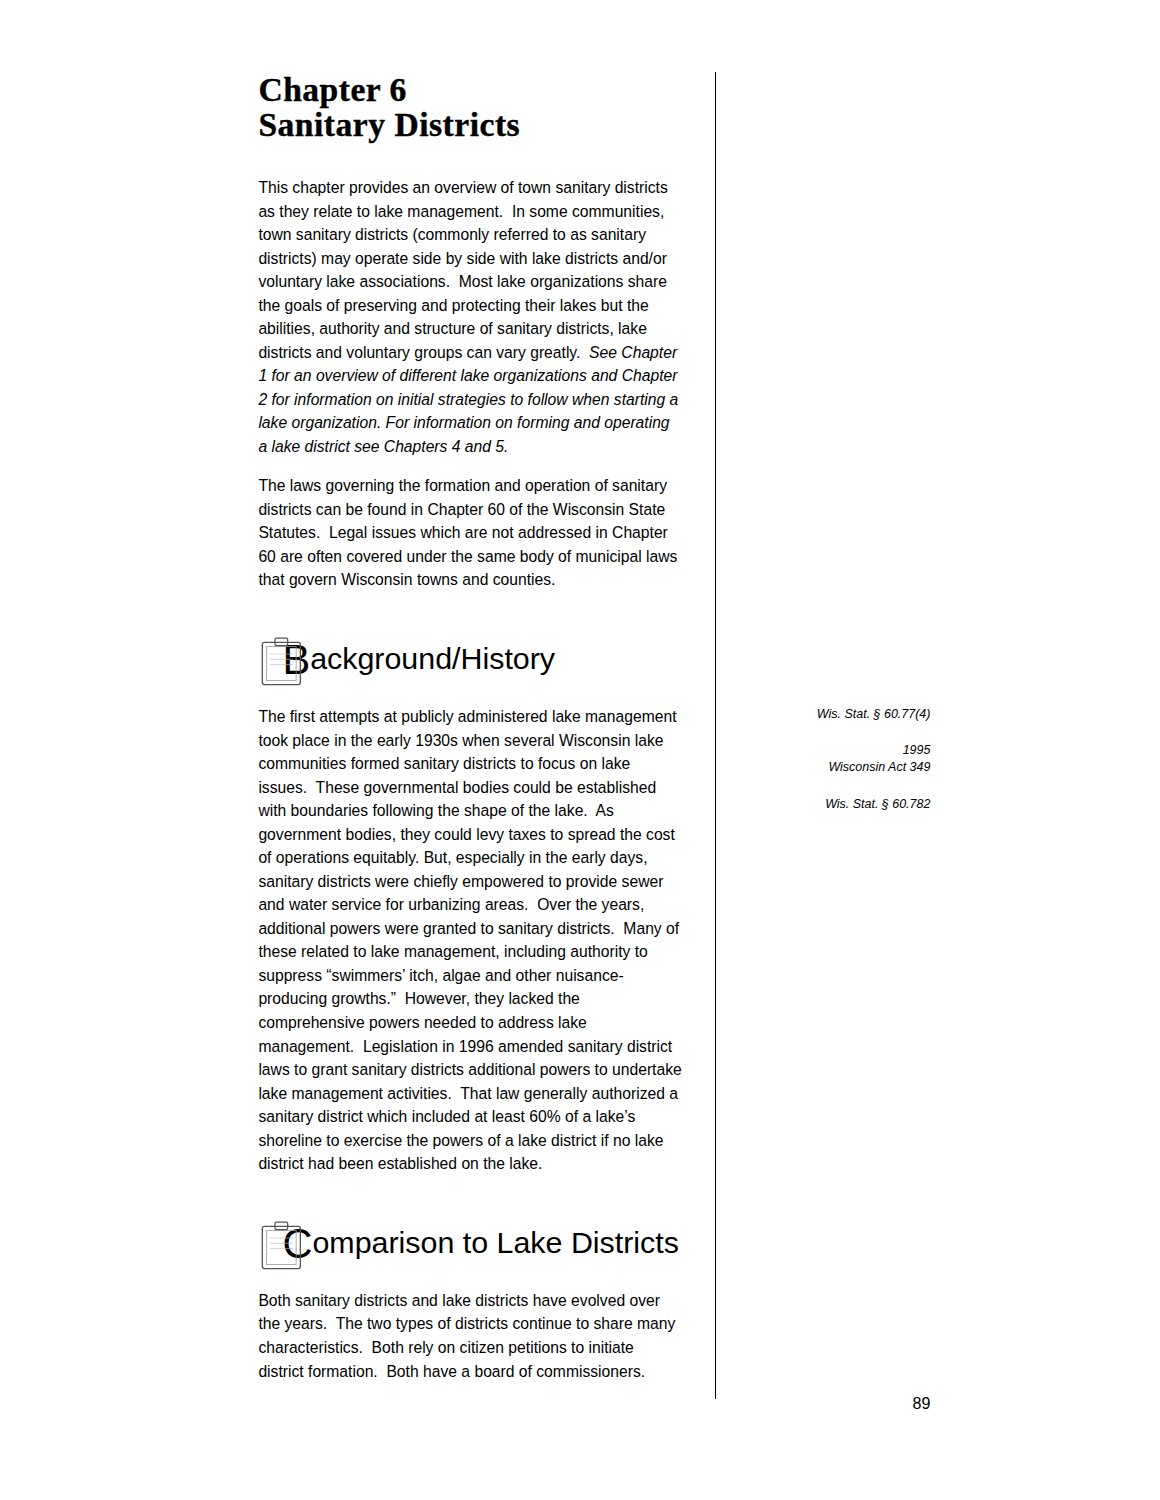Chapter 6 Sanitary Districts
This chapter provides an overview of town sanitary districts as they relate to lake management. In some communities, town sanitary districts (commonly referred to as sanitary districts) may operate side by side with lake districts and/or voluntary lake associations. Most lake organizations share the goals of preserving and protecting their lakes but the abilities, authority and structure of sanitary districts, lake districts and voluntary groups can vary greatly. See Chapter 1 for an overview of different lake organizations and Chapter 2 for information on initial strategies to follow when starting a lake organization. For information on forming and operating a lake district see Chapters 4 and 5.
The laws governing the formation and operation of sanitary districts can be found in Chapter 60 of the Wisconsin State Statutes. Legal issues which are not addressed in Chapter 60 are often covered under the same body of municipal laws that govern Wisconsin towns and counties.
Background/History
The first attempts at publicly administered lake management took place in the early 1930s when several Wisconsin lake communities formed sanitary districts to focus on lake issues. These governmental bodies could be established with boundaries following the shape of the lake. As government bodies, they could levy taxes to spread the cost of operations equitably. But, especially in the early days, sanitary districts were chiefly empowered to provide sewer and water service for urbanizing areas. Over the years, additional powers were granted to sanitary districts. Many of these related to lake management, including authority to suppress “swimmers’ itch, algae and other nuisance-producing growths.” However, they lacked the comprehensive powers needed to address lake management. Legislation in 1996 amended sanitary district laws to grant sanitary districts additional powers to undertake lake management activities. That law generally authorized a sanitary district which included at least 60% of a lake’s shoreline to exercise the powers of a lake district if no lake district had been established on the lake.
Comparison to Lake Districts
Both sanitary districts and lake districts have evolved over the years. The two types of districts continue to share many characteristics. Both rely on citizen petitions to initiate district formation. Both have a board of commissioners.
Wis. Stat. § 60.77(4)
1995
Wisconsin Act 349
Wis. Stat. § 60.782
89